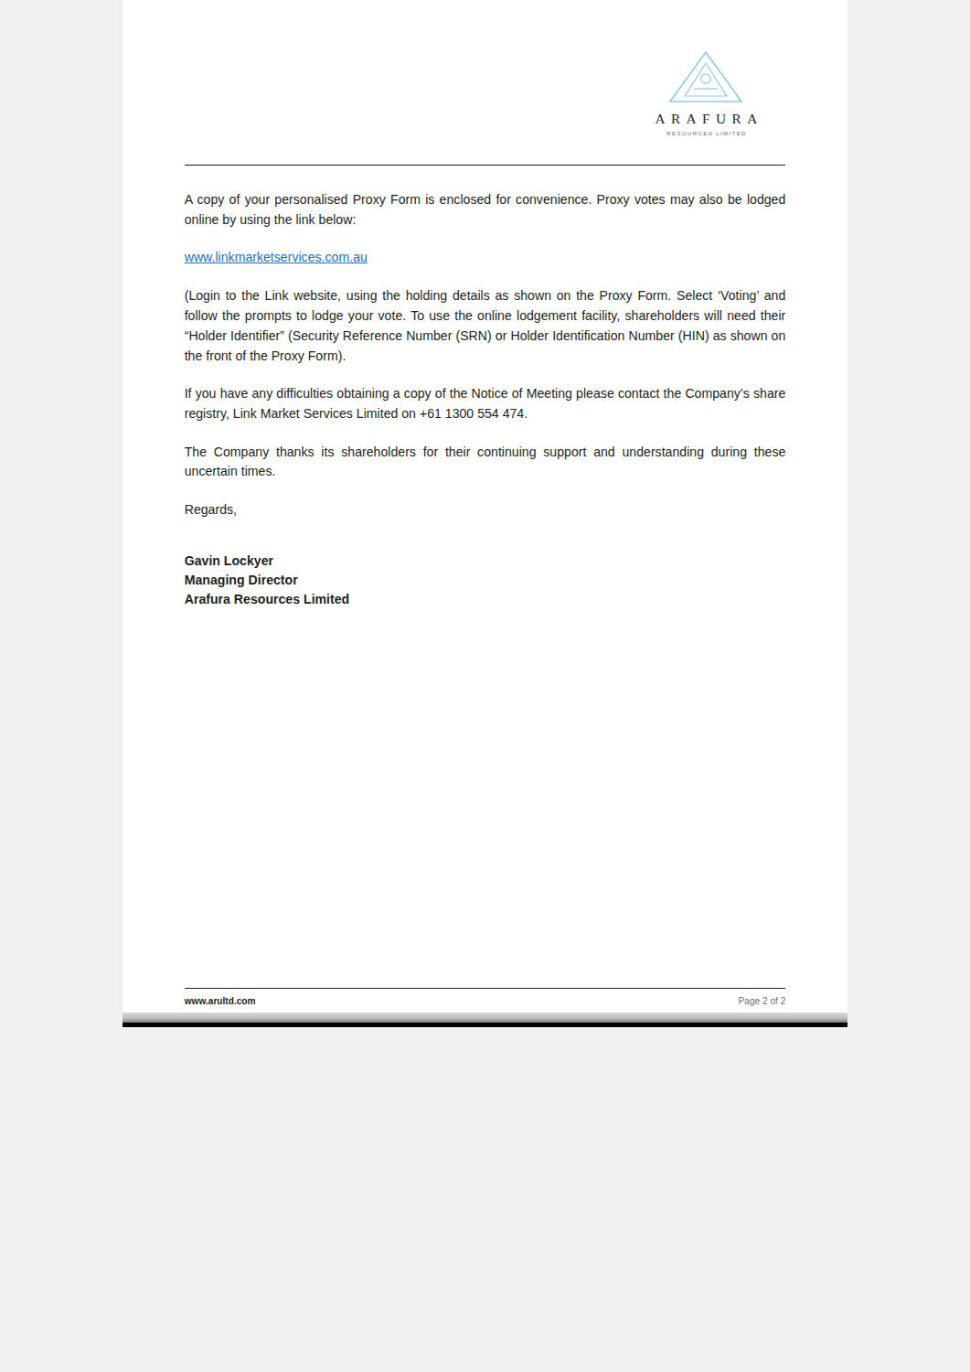ARAFURA
RESOURCES LIMITED
A copy of your personalised Proxy Form is enclosed for convenience. Proxy votes may also be lodged online by using the link below:
www.linkmarketservices.com.au
(Login to the Link website, using the holding details as shown on the Proxy Form. Select ‘Voting’ and follow the prompts to lodge your vote. To use the online lodgement facility, shareholders will need their “Holder Identifier” (Security Reference Number (SRN) or Holder Identification Number (HIN) as shown on the front of the Proxy Form).
If you have any difficulties obtaining a copy of the Notice of Meeting please contact the Company’s share registry, Link Market Services Limited on +61 1300 554 474.
The Company thanks its shareholders for their continuing support and understanding during these uncertain times.
Regards,
Gavin Lockyer
Managing Director
Arafura Resources Limited
www.arultd.com Page 2 of 2